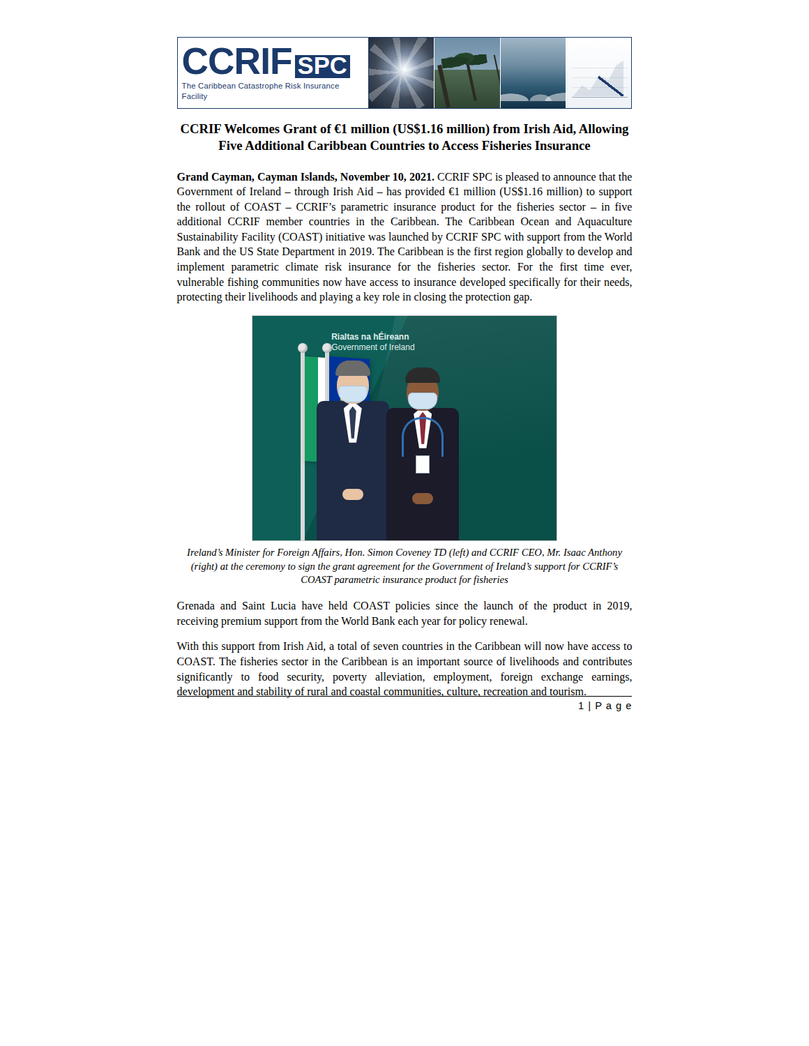CCRIF SPC
The Caribbean Catastrophe Risk Insurance Facility
CCRIF Welcomes Grant of €1 million (US$1.16 million) from Irish Aid, Allowing Five Additional Caribbean Countries to Access Fisheries Insurance
Grand Cayman, Cayman Islands, November 10, 2021. CCRIF SPC is pleased to announce that the Government of Ireland – through Irish Aid – has provided €1 million (US$1.16 million) to support the rollout of COAST – CCRIF’s parametric insurance product for the fisheries sector – in five additional CCRIF member countries in the Caribbean. The Caribbean Ocean and Aquaculture Sustainability Facility (COAST) initiative was launched by CCRIF SPC with support from the World Bank and the US State Department in 2019. The Caribbean is the first region globally to develop and implement parametric climate risk insurance for the fisheries sector. For the first time ever, vulnerable fishing communities now have access to insurance developed specifically for their needs, protecting their livelihoods and playing a key role in closing the protection gap.
Rialtas na hÉireann
Government of Ireland
Ireland’s Minister for Foreign Affairs, Hon. Simon Coveney TD (left) and CCRIF CEO, Mr. Isaac Anthony (right) at the ceremony to sign the grant agreement for the Government of Ireland’s support for CCRIF’s COAST parametric insurance product for fisheries
Grenada and Saint Lucia have held COAST policies since the launch of the product in 2019, receiving premium support from the World Bank each year for policy renewal.
With this support from Irish Aid, a total of seven countries in the Caribbean will now have access to COAST. The fisheries sector in the Caribbean is an important source of livelihoods and contributes significantly to food security, poverty alleviation, employment, foreign exchange earnings, development and stability of rural and coastal communities, culture, recreation and tourism.
1 | P a g e